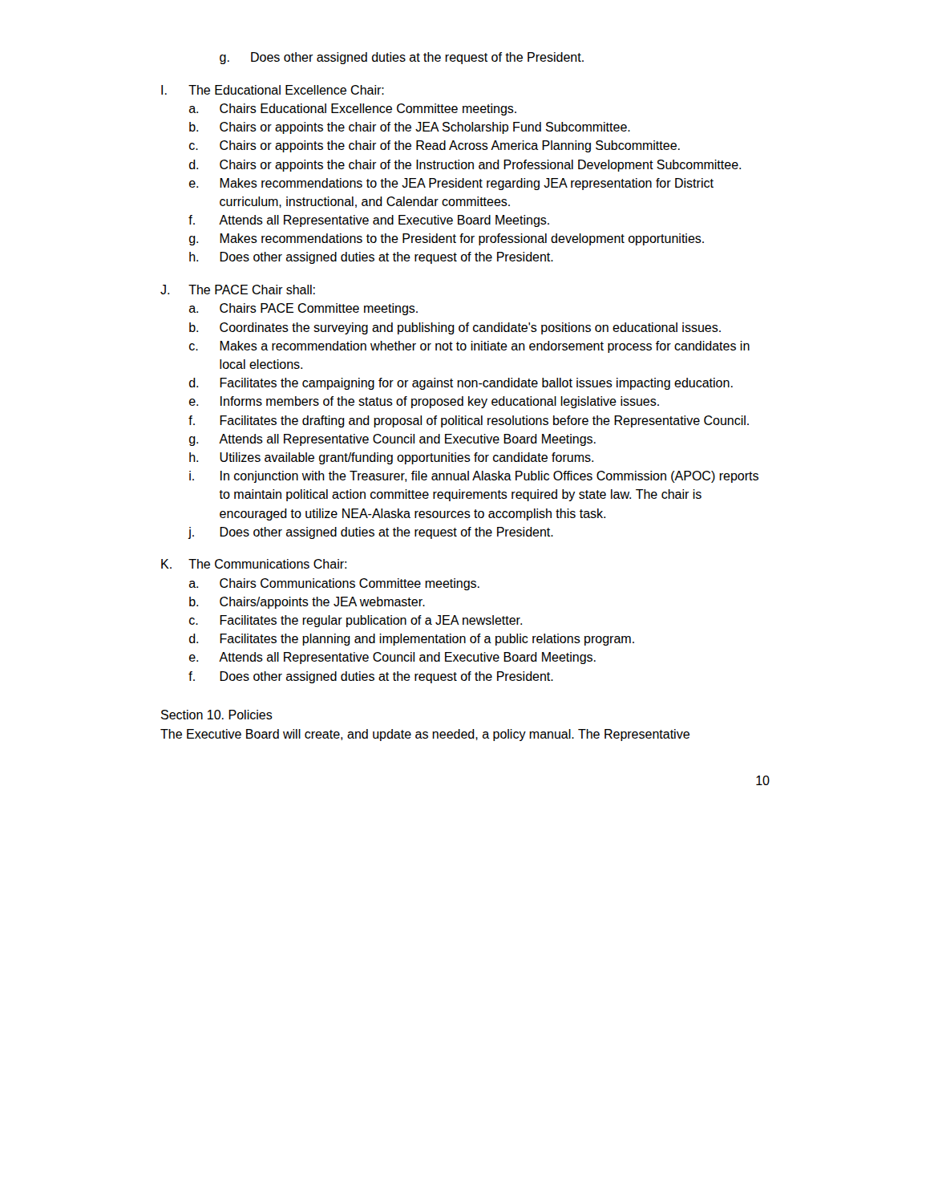g. Does other assigned duties at the request of the President.
I. The Educational Excellence Chair:
a. Chairs Educational Excellence Committee meetings.
b. Chairs or appoints the chair of the JEA Scholarship Fund Subcommittee.
c. Chairs or appoints the chair of the Read Across America Planning Subcommittee.
d. Chairs or appoints the chair of the Instruction and Professional Development Subcommittee.
e. Makes recommendations to the JEA President regarding JEA representation for District curriculum, instructional, and Calendar committees.
f. Attends all Representative and Executive Board Meetings.
g. Makes recommendations to the President for professional development opportunities.
h. Does other assigned duties at the request of the President.
J. The PACE Chair shall:
a. Chairs PACE Committee meetings.
b. Coordinates the surveying and publishing of candidate's positions on educational issues.
c. Makes a recommendation whether or not to initiate an endorsement process for candidates in local elections.
d. Facilitates the campaigning for or against non-candidate ballot issues impacting education.
e. Informs members of the status of proposed key educational legislative issues.
f. Facilitates the drafting and proposal of political resolutions before the Representative Council.
g. Attends all Representative Council and Executive Board Meetings.
h. Utilizes available grant/funding opportunities for candidate forums.
i. In conjunction with the Treasurer, file annual Alaska Public Offices Commission (APOC) reports to maintain political action committee requirements required by state law. The chair is encouraged to utilize NEA-Alaska resources to accomplish this task.
j. Does other assigned duties at the request of the President.
K. The Communications Chair:
a. Chairs Communications Committee meetings.
b. Chairs/appoints the JEA webmaster.
c. Facilitates the regular publication of a JEA newsletter.
d. Facilitates the planning and implementation of a public relations program.
e. Attends all Representative Council and Executive Board Meetings.
f. Does other assigned duties at the request of the President.
Section 10. Policies
The Executive Board will create, and update as needed, a policy manual. The Representative
10